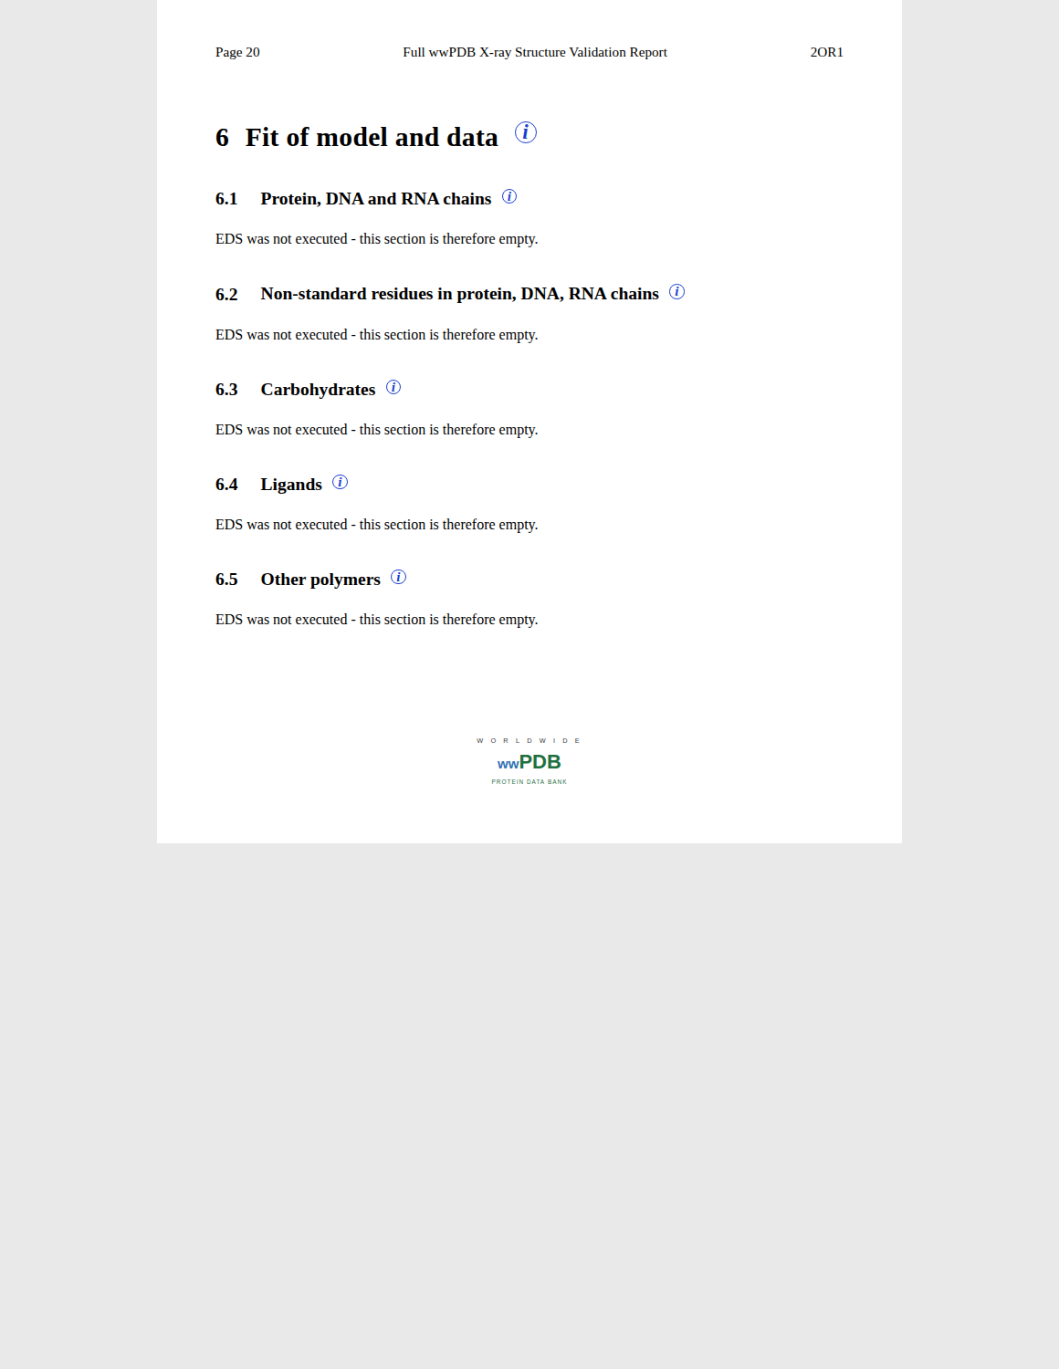Page 20
Full wwPDB X-ray Structure Validation Report
2OR1
6 Fit of model and data i
6.1 Protein, DNA and RNA chains i
EDS was not executed - this section is therefore empty.
6.2 Non-standard residues in protein, DNA, RNA chains i
EDS was not executed - this section is therefore empty.
6.3 Carbohydrates i
EDS was not executed - this section is therefore empty.
6.4 Ligands i
EDS was not executed - this section is therefore empty.
6.5 Other polymers i
EDS was not executed - this section is therefore empty.
W O R L D W I D E
wwPDB
PROTEIN DATA BANK